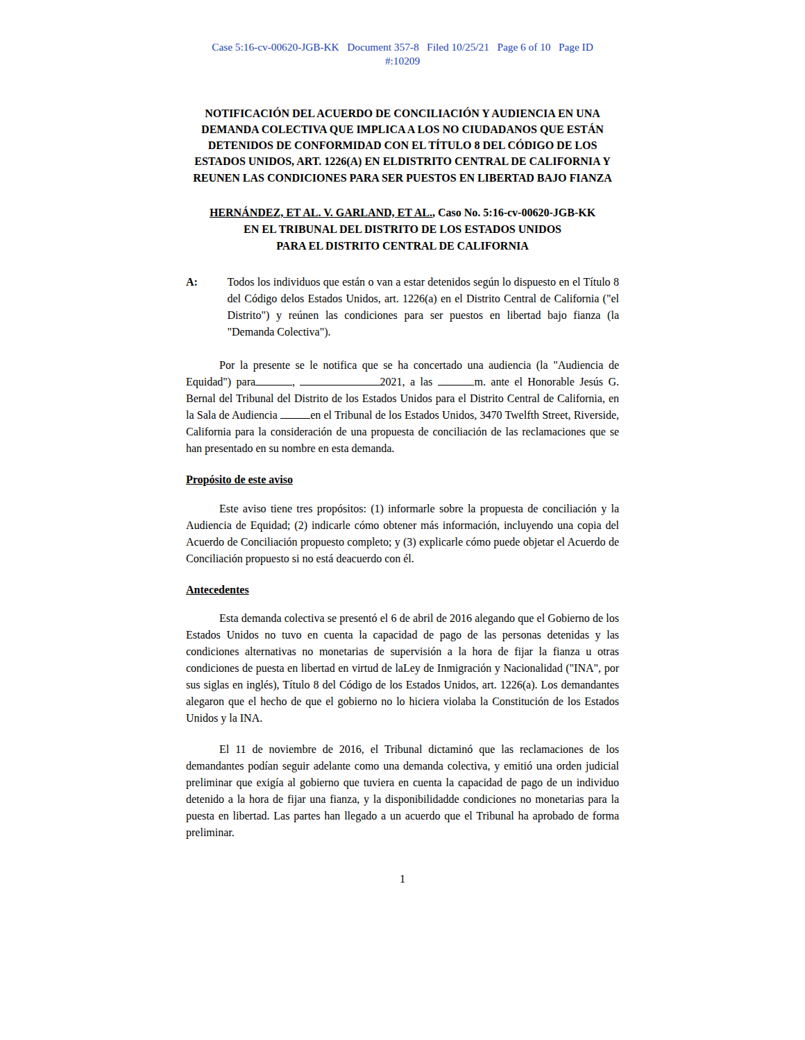Case 5:16-cv-00620-JGB-KK Document 357-8 Filed 10/25/21 Page 6 of 10 Page ID #:10209
Notificación del Acuerdo de Conciliación y Audiencia en una
Demanda Colectiva que Implica a los No Ciudadanos que Están
Detenidos de Conformidad con el Título 8 del Código de los
Estados Unidos, Art. 1226(a) en ElDistrito Central de California y
Reunen las Condiciones para ser Puestos en Libertad Bajo Fianza
HERNÁNDEZ, ET AL. V. GARLAND, ET AL., Caso No. 5:16-cv-00620-JGB-KK
EN EL TRIBUNAL DEL DISTRITO DE LOS ESTADOS UNIDOS
PARA EL DISTRITO CENTRAL DE CALIFORNIA
A:
Todos los individuos que están o van a estar detenidos según lo dispuesto en el Título 8 del Código delos Estados Unidos, art. 1226(a) en el Distrito Central de California ("el Distrito") y reúnen las condiciones para ser puestos en libertad bajo fianza (la "Demanda Colectiva").
Por la presente se le notifica que se ha concertado una audiencia (la "Audiencia de Equidad") para , 2021, a las m. ante el Honorable Jesús G. Bernal del Tribunal del Distrito de los Estados Unidos para el Distrito Central de California, en la Sala de Audiencia en el Tribunal de los Estados Unidos, 3470 Twelfth Street, Riverside, California para la consideración de una propuesta de conciliación de las reclamaciones que se han presentado en su nombre en esta demanda.
Propósito de este aviso
Este aviso tiene tres propósitos: (1) informarle sobre la propuesta de conciliación y la Audiencia de Equidad; (2) indicarle cómo obtener más información, incluyendo una copia del Acuerdo de Conciliación propuesto completo; y (3) explicarle cómo puede objetar el Acuerdo de Conciliación propuesto si no está deacuerdo con él.
Antecedentes
Esta demanda colectiva se presentó el 6 de abril de 2016 alegando que el Gobierno de los Estados Unidos no tuvo en cuenta la capacidad de pago de las personas detenidas y las condiciones alternativas no monetarias de supervisión a la hora de fijar la fianza u otras condiciones de puesta en libertad en virtud de laLey de Inmigración y Nacionalidad ("INA", por sus siglas en inglés), Título 8 del Código de los Estados Unidos, art. 1226(a). Los demandantes alegaron que el hecho de que el gobierno no lo hiciera violaba la Constitución de los Estados Unidos y la INA.
El 11 de noviembre de 2016, el Tribunal dictaminó que las reclamaciones de los demandantes podían seguir adelante como una demanda colectiva, y emitió una orden judicial preliminar que exigía al gobierno que tuviera en cuenta la capacidad de pago de un individuo detenido a la hora de fijar una fianza, y la disponibilidadde condiciones no monetarias para la puesta en libertad. Las partes han llegado a un acuerdo que el Tribunal ha aprobado de forma preliminar.
1